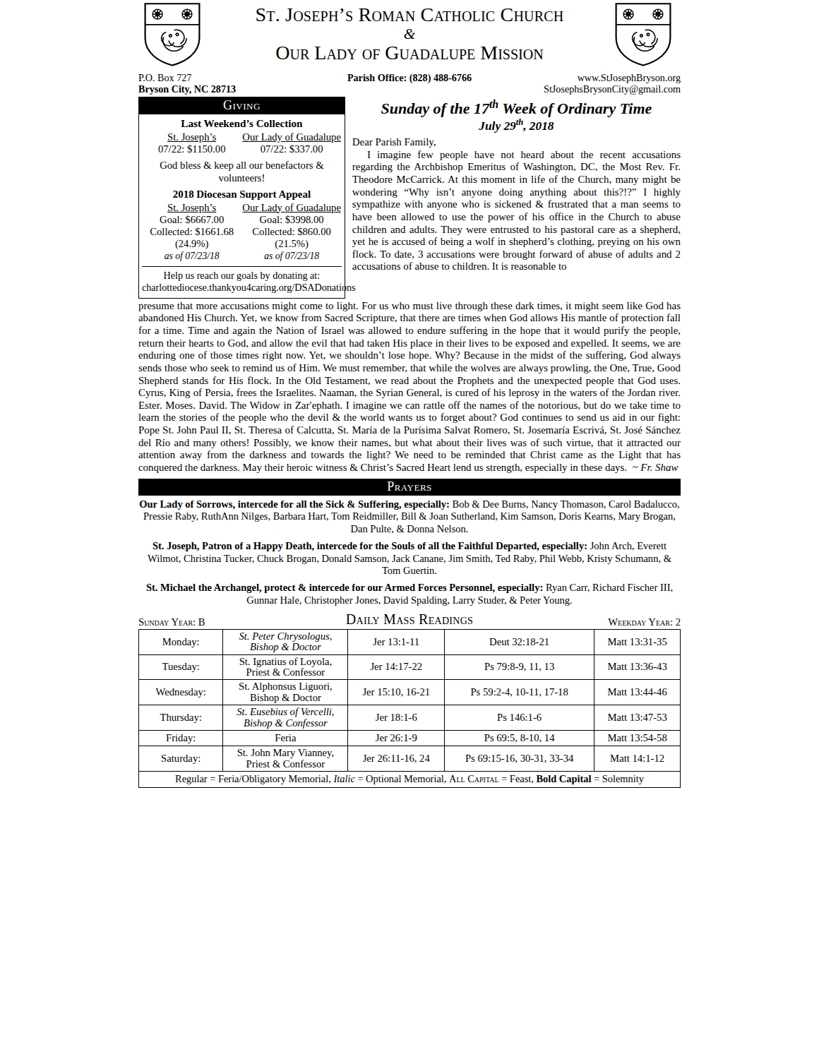St. Joseph’s Roman Catholic Church
&
Our Lady of Guadalupe Mission
P.O. Box 727
Bryson City, NC 28713
Parish Office: (828) 488-6766
www.StJosephBryson.org
StJosephsBrysonCity@gmail.com
Giving
Last Weekend’s Collection
St. Joseph’s
Our Lady of Guadalupe
07/22: $1150.00
07/22: $337.00
God bless & keep all our benefactors & volunteers!
2018 Diocesan Support Appeal
St. Joseph’s
Our Lady of Guadalupe
Goal: $6667.00
Goal: $3998.00
Collected: $1661.68 (24.9%)
Collected: $860.00 (21.5%)
as of 07/23/18
as of 07/23/18
Help us reach our goals by donating at:
charlottediocese.thankyou4caring.org/DSADonations
Sunday of the 17th Week of Ordinary Time
July 29th, 2018
Dear Parish Family,
I imagine few people have not heard about the recent accusations regarding the Archbishop Emeritus of Washington, DC, the Most Rev. Fr. Theodore McCarrick. At this moment in life of the Church, many might be wondering “Why isn’t anyone doing anything about this?!?” I highly sympathize with anyone who is sickened & frustrated that a man seems to have been allowed to use the power of his office in the Church to abuse children and adults. They were entrusted to his pastoral care as a shepherd, yet he is accused of being a wolf in shepherd’s clothing, preying on his own flock. To date, 3 accusations were brought forward of abuse of adults and 2 accusations of abuse to children. It is reasonable to
presume that more accusations might come to light. For us who must live through these dark times, it might seem like God has abandoned His Church. Yet, we know from Sacred Scripture, that there are times when God allows His mantle of protection fall for a time. Time and again the Nation of Israel was allowed to endure suffering in the hope that it would purify the people, return their hearts to God, and allow the evil that had taken His place in their lives to be exposed and expelled. It seems, we are enduring one of those times right now. Yet, we shouldn’t lose hope. Why? Because in the midst of the suffering, God always sends those who seek to remind us of Him. We must remember, that while the wolves are always prowling, the One, True, Good Shepherd stands for His flock. In the Old Testament, we read about the Prophets and the unexpected people that God uses. Cyrus, King of Persia, frees the Israelites. Naaman, the Syrian General, is cured of his leprosy in the waters of the Jordan river. Ester. Moses. David. The Widow in Zar′ephath. I imagine we can rattle off the names of the notorious, but do we take time to learn the stories of the people who the devil & the world wants us to forget about? God continues to send us aid in our fight: Pope St. John Paul II, St. Theresa of Calcutta, St. María de la Purísima Salvat Romero, St. Josemaría Escrivá, St. José Sánchez del Río and many others! Possibly, we know their names, but what about their lives was of such virtue, that it attracted our attention away from the darkness and towards the light? We need to be reminded that Christ came as the Light that has conquered the darkness. May their heroic witness & Christ’s Sacred Heart lend us strength, especially in these days. ~ Fr. Shaw
Prayers
Our Lady of Sorrows, intercede for all the Sick & Suffering, especially: Bob & Dee Burns, Nancy Thomason, Carol Badalucco, Pressie Raby, RuthAnn Nilges, Barbara Hart, Tom Reidmiller, Bill & Joan Sutherland, Kim Samson, Doris Kearns, Mary Brogan, Dan Pulte, & Donna Nelson.
St. Joseph, Patron of a Happy Death, intercede for the Souls of all the Faithful Departed, especially: John Arch, Everett Wilmot, Christina Tucker, Chuck Brogan, Donald Samson, Jack Canane, Jim Smith, Ted Raby, Phil Webb, Kristy Schumann, & Tom Guertin.
St. Michael the Archangel, protect & intercede for our Armed Forces Personnel, especially: Ryan Carr, Richard Fischer III, Gunnar Hale, Christopher Jones, David Spalding, Larry Studer, & Peter Young.
Sunday Year: B
Daily Mass Readings
Weekday Year: 2
| Monday: | St. Peter Chrysologus, Bishop & Doctor | Jer 13:1-11 | Deut 32:18-21 | Matt 13:31-35 |
| Tuesday: | St. Ignatius of Loyola, Priest & Confessor | Jer 14:17-22 | Ps 79:8-9, 11, 13 | Matt 13:36-43 |
| Wednesday: | St. Alphonsus Liguori, Bishop & Doctor | Jer 15:10, 16-21 | Ps 59:2-4, 10-11, 17-18 | Matt 13:44-46 |
| Thursday: | St. Eusebius of Vercelli, Bishop & Confessor | Jer 18:1-6 | Ps 146:1-6 | Matt 13:47-53 |
| Friday: | Feria | Jer 26:1-9 | Ps 69:5, 8-10, 14 | Matt 13:54-58 |
| Saturday: | St. John Mary Vianney, Priest & Confessor | Jer 26:11-16, 24 | Ps 69:15-16, 30-31, 33-34 | Matt 14:1-12 |
Regular = Feria/Obligatory Memorial, Italic = Optional Memorial, All Capital = Feast, Bold Capital = Solemnity